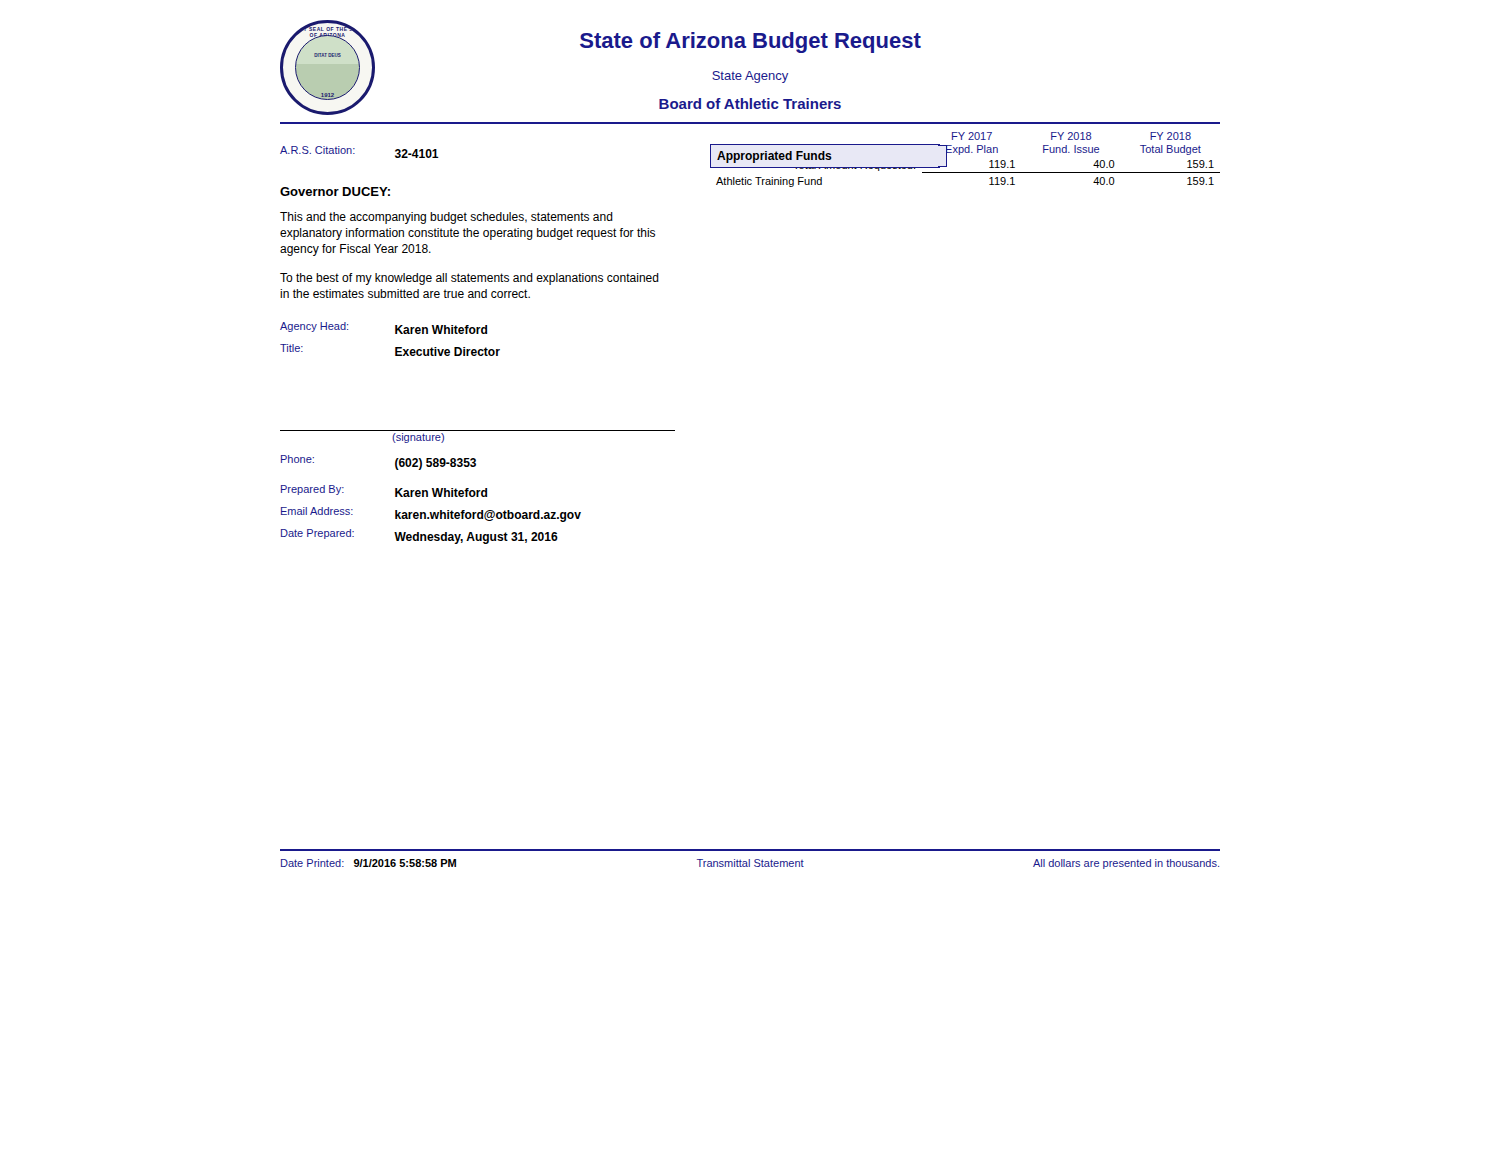GREAT SEAL OF THE STATE OF ARIZONA
DITAT DEUS
1912
State of Arizona Budget Request
State Agency
Board of Athletic Trainers
A.R.S. Citation: 32-4101
Governor DUCEY:
This and the accompanying budget schedules, statements and explanatory information constitute the operating budget request for this agency for Fiscal Year 2018.
To the best of my knowledge all statements and explanations contained in the estimates submitted are true and correct.
Agency Head: Karen Whiteford
Title: Executive Director
(signature)
Phone: (602) 589-8353
Prepared By: Karen Whiteford
Email Address: karen.whiteford@otboard.az.gov
Date Prepared: Wednesday, August 31, 2016
Appropriated Funds
| | FY 2017 Expd. Plan | FY 2018 Fund. Issue | FY 2018 Total Budget |
| --- | --- | --- | --- |
| Total Amount Requested: | 119.1 | 40.0 | 159.1 |
| Athletic Training Fund | 119.1 | 40.0 | 159.1 |
Date Printed: 9/1/2016 5:58:58 PM
Transmittal Statement
All dollars are presented in thousands.